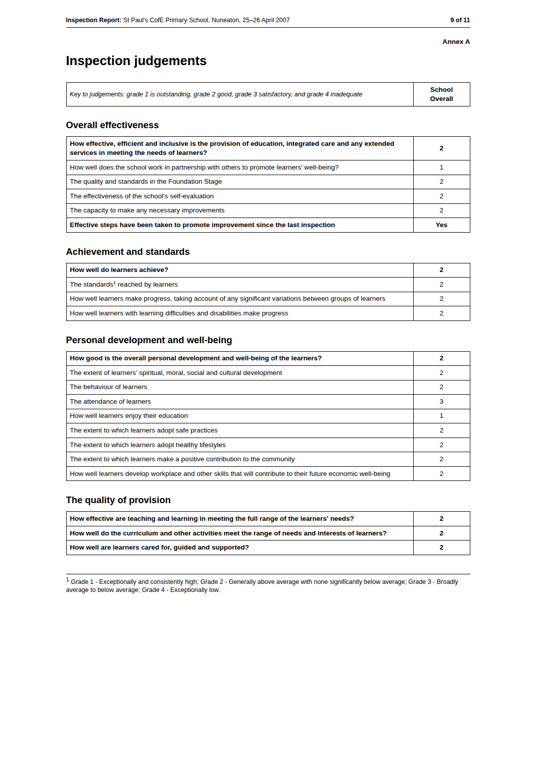Inspection Report: St Paul's CofE Primary School, Nuneaton, 25–26 April 2007
9 of 11
Annex A
Inspection judgements
| Key to judgements: grade 1 is outstanding, grade 2 good, grade 3 satisfactory, and grade 4 inadequate | School Overall |
Overall effectiveness
| How effective, efficient and inclusive is the provision of education, integrated care and any extended services in meeting the needs of learners? | 2 |
| How well does the school work in partnership with others to promote learners' well-being? | 1 |
| The quality and standards in the Foundation Stage | 2 |
| The effectiveness of the school's self-evaluation | 2 |
| The capacity to make any necessary improvements | 2 |
| Effective steps have been taken to promote improvement since the last inspection | Yes |
Achievement and standards
| How well do learners achieve? | 2 |
| The standards 1 reached by learners | 2 |
| How well learners make progress, taking account of any significant variations between groups of learners | 2 |
| How well learners with learning difficulties and disabilities make progress | 2 |
Personal development and well-being
| How good is the overall personal development and well-being of the learners? | 2 |
| The extent of learners' spiritual, moral, social and cultural development | 2 |
| The behaviour of learners | 2 |
| The attendance of learners | 3 |
| How well learners enjoy their education | 1 |
| The extent to which learners adopt safe practices | 2 |
| The extent to which learners adopt healthy lifestyles | 2 |
| The extent to which learners make a positive contribution to the community | 2 |
| How well learners develop workplace and other skills that will contribute to their future economic well-being | 2 |
The quality of provision
| How effective are teaching and learning in meeting the full range of the learners' needs? | 2 |
| How well do the curriculum and other activities meet the range of needs and interests of learners? | 2 |
| How well are learners cared for, guided and supported? | 2 |
1 Grade 1 - Exceptionally and consistently high; Grade 2 - Generally above average with none significantly below average; Grade 3 - Broadly average to below average; Grade 4 - Exceptionally low.